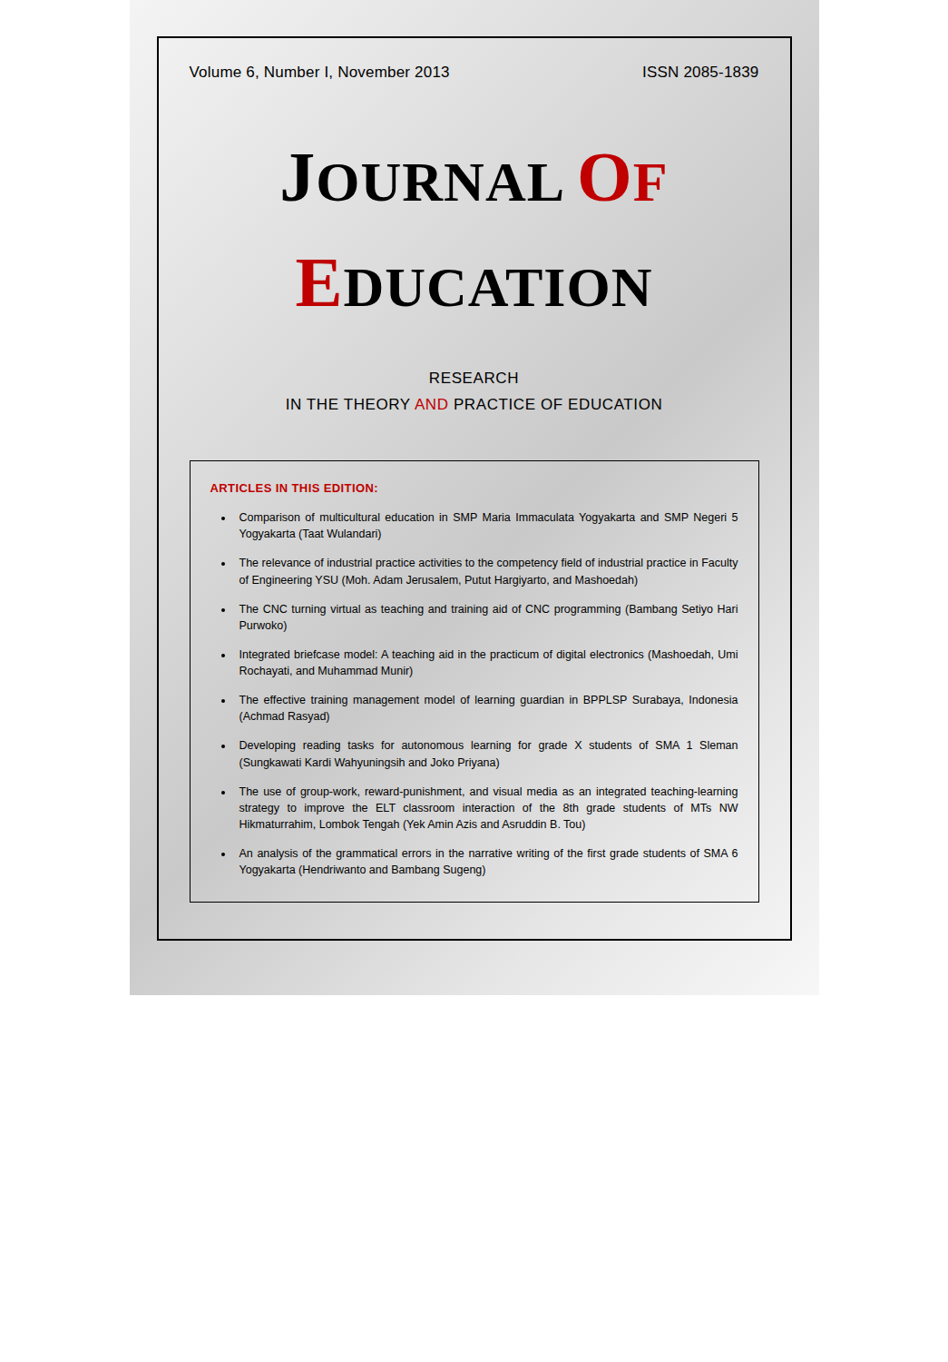Volume 6, Number I, November 2013 ISSN 2085-1839
JOURNAL OF EDUCATION
RESEARCH
IN THE THEORY AND PRACTICE OF EDUCATION
ARTICLES IN THIS EDITION:
Comparison of multicultural education in SMP Maria Immaculata Yogyakarta and SMP Negeri 5 Yogyakarta (Taat Wulandari)
The relevance of industrial practice activities to the competency field of industrial practice in Faculty of Engineering YSU (Moh. Adam Jerusalem, Putut Hargiyarto, and Mashoedah)
The CNC turning virtual as teaching and training aid of CNC programming (Bambang Setiyo Hari Purwoko)
Integrated briefcase model: A teaching aid in the practicum of digital electronics (Mashoedah, Umi Rochayati, and Muhammad Munir)
The effective training management model of learning guardian in BPPLSP Surabaya, Indonesia (Achmad Rasyad)
Developing reading tasks for autonomous learning for grade X students of SMA 1 Sleman (Sungkawati Kardi Wahyuningsih and Joko Priyana)
The use of group-work, reward-punishment, and visual media as an integrated teaching-learning strategy to improve the ELT classroom interaction of the 8th grade students of MTs NW Hikmaturrahim, Lombok Tengah (Yek Amin Azis and Asruddin B. Tou)
An analysis of the grammatical errors in the narrative writing of the first grade students of SMA 6 Yogyakarta (Hendriwanto and Bambang Sugeng)